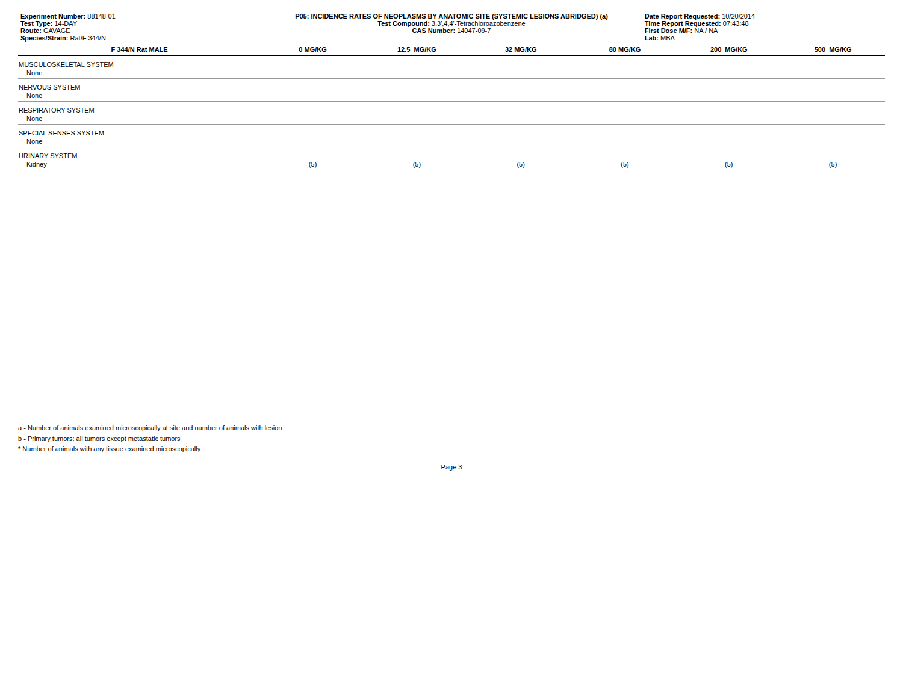| Experiment Number: 88148-01 Test Type: 14-DAY Route: GAVAGE Species/Strain: Rat/F 344/N | P05: INCIDENCE RATES OF NEOPLASMS BY ANATOMIC SITE (SYSTEMIC LESIONS ABRIDGED) (a) Test Compound: 3,3',4,4'-Tetrachloroazobenzene CAS Number: 14047-09-7 | Date Report Requested: 10/20/2014 Time Report Requested: 07:43:48 First Dose M/F: NA / NA Lab: MBA |
| F 344/N Rat MALE | 0 MG/KG | 12.5 MG/KG | 32 MG/KG | 80 MG/KG | 200 MG/KG | 500 MG/KG |
| MUSCULOSKELETAL SYSTEM | |
| None | |
| NERVOUS SYSTEM | |
| None | |
| RESPIRATORY SYSTEM | |
| None | |
| SPECIAL SENSES SYSTEM | |
| None | |
| URINARY SYSTEM | |
| Kidney | (5) | (5) | (5) | (5) | (5) | (5) |
a - Number of animals examined microscopically at site and number of animals with lesion
b - Primary tumors: all tumors except metastatic tumors
* Number of animals with any tissue examined microscopically
Page 3